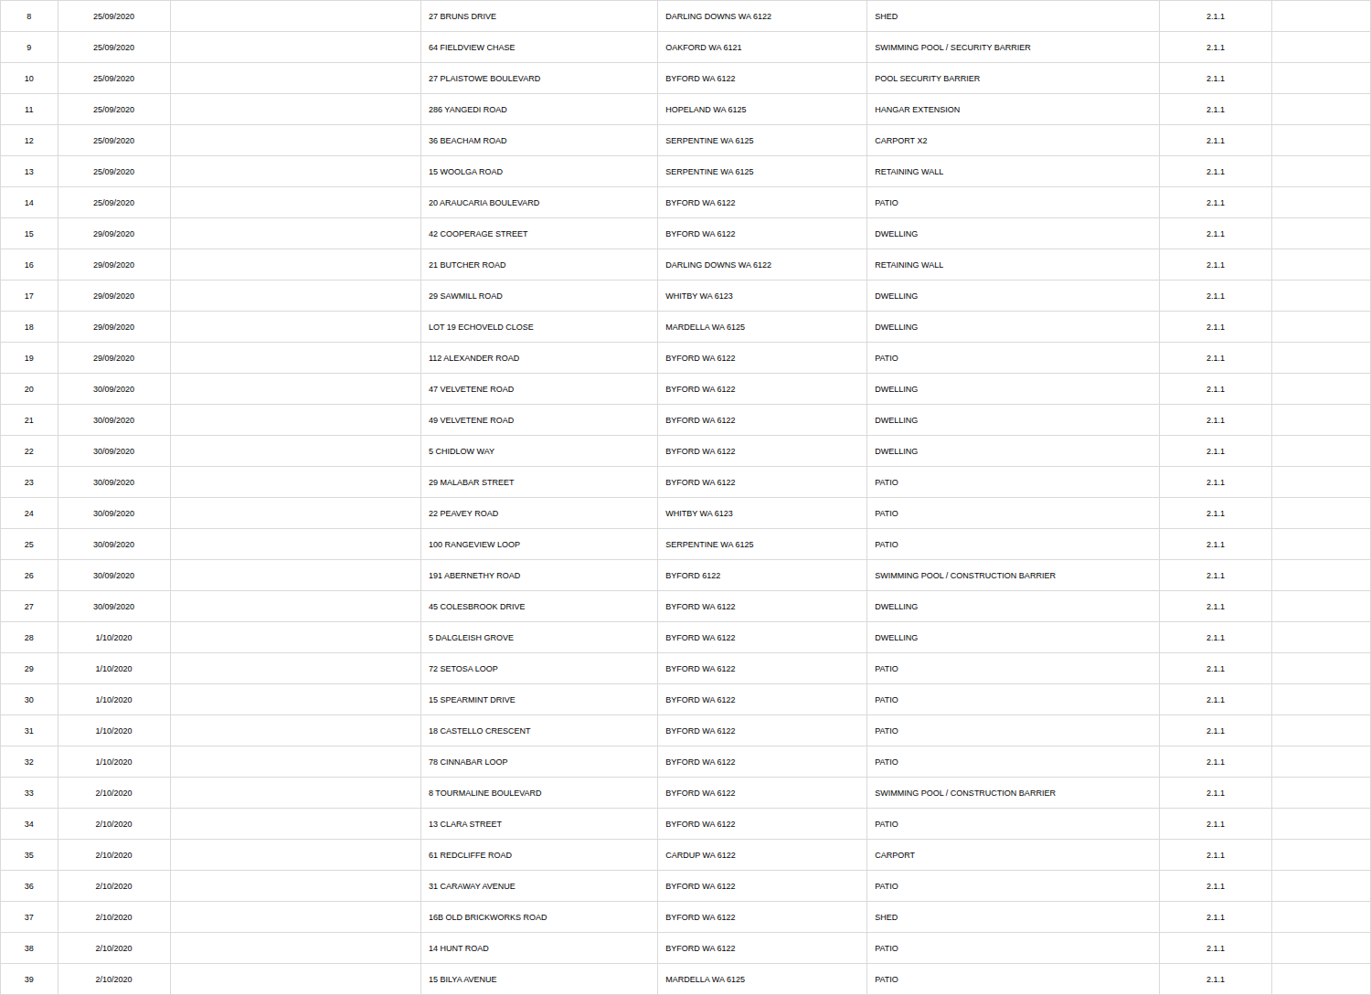| 8 | 25/09/2020 | | 27 BRUNS DRIVE | DARLING DOWNS WA 6122 | SHED | 2.1.1 | |
| 9 | 25/09/2020 | | 64 FIELDVIEW CHASE | OAKFORD WA 6121 | SWIMMING POOL / SECURITY BARRIER | 2.1.1 | |
| 10 | 25/09/2020 | | 27 PLAISTOWE BOULEVARD | BYFORD WA 6122 | POOL SECURITY BARRIER | 2.1.1 | |
| 11 | 25/09/2020 | | 286 YANGEDI ROAD | HOPELAND WA 6125 | HANGAR EXTENSION | 2.1.1 | |
| 12 | 25/09/2020 | | 36 BEACHAM ROAD | SERPENTINE WA 6125 | CARPORT X2 | 2.1.1 | |
| 13 | 25/09/2020 | | 15 WOOLGA ROAD | SERPENTINE WA 6125 | RETAINING WALL | 2.1.1 | |
| 14 | 25/09/2020 | | 20 ARAUCARIA BOULEVARD | BYFORD WA 6122 | PATIO | 2.1.1 | |
| 15 | 29/09/2020 | | 42 COOPERAGE STREET | BYFORD WA 6122 | DWELLING | 2.1.1 | |
| 16 | 29/09/2020 | | 21 BUTCHER ROAD | DARLING DOWNS WA 6122 | RETAINING WALL | 2.1.1 | |
| 17 | 29/09/2020 | | 29 SAWMILL ROAD | WHITBY WA 6123 | DWELLING | 2.1.1 | |
| 18 | 29/09/2020 | | LOT 19 ECHOVELD CLOSE | MARDELLA WA 6125 | DWELLING | 2.1.1 | |
| 19 | 29/09/2020 | | 112 ALEXANDER ROAD | BYFORD WA 6122 | PATIO | 2.1.1 | |
| 20 | 30/09/2020 | | 47 VELVETENE ROAD | BYFORD WA 6122 | DWELLING | 2.1.1 | |
| 21 | 30/09/2020 | | 49 VELVETENE ROAD | BYFORD WA 6122 | DWELLING | 2.1.1 | |
| 22 | 30/09/2020 | | 5 CHIDLOW WAY | BYFORD WA 6122 | DWELLING | 2.1.1 | |
| 23 | 30/09/2020 | | 29 MALABAR STREET | BYFORD WA 6122 | PATIO | 2.1.1 | |
| 24 | 30/09/2020 | | 22 PEAVEY ROAD | WHITBY WA 6123 | PATIO | 2.1.1 | |
| 25 | 30/09/2020 | | 100 RANGEVIEW LOOP | SERPENTINE WA 6125 | PATIO | 2.1.1 | |
| 26 | 30/09/2020 | | 191 ABERNETHY ROAD | BYFORD 6122 | SWIMMING POOL / CONSTRUCTION BARRIER | 2.1.1 | |
| 27 | 30/09/2020 | | 45 COLESBROOK DRIVE | BYFORD WA 6122 | DWELLING | 2.1.1 | |
| 28 | 1/10/2020 | | 5 DALGLEISH GROVE | BYFORD WA 6122 | DWELLING | 2.1.1 | |
| 29 | 1/10/2020 | | 72 SETOSA LOOP | BYFORD WA 6122 | PATIO | 2.1.1 | |
| 30 | 1/10/2020 | | 15 SPEARMINT DRIVE | BYFORD WA 6122 | PATIO | 2.1.1 | |
| 31 | 1/10/2020 | | 18 CASTELLO CRESCENT | BYFORD WA 6122 | PATIO | 2.1.1 | |
| 32 | 1/10/2020 | | 78 CINNABAR LOOP | BYFORD WA 6122 | PATIO | 2.1.1 | |
| 33 | 2/10/2020 | | 8 TOURMALINE BOULEVARD | BYFORD WA 6122 | SWIMMING POOL / CONSTRUCTION BARRIER | 2.1.1 | |
| 34 | 2/10/2020 | | 13 CLARA STREET | BYFORD WA 6122 | PATIO | 2.1.1 | |
| 35 | 2/10/2020 | | 61 REDCLIFFE ROAD | CARDUP WA 6122 | CARPORT | 2.1.1 | |
| 36 | 2/10/2020 | | 31 CARAWAY AVENUE | BYFORD WA 6122 | PATIO | 2.1.1 | |
| 37 | 2/10/2020 | | 16B OLD BRICKWORKS ROAD | BYFORD WA 6122 | SHED | 2.1.1 | |
| 38 | 2/10/2020 | | 14 HUNT ROAD | BYFORD WA 6122 | PATIO | 2.1.1 | |
| 39 | 2/10/2020 | | 15 BILYA AVENUE | MARDELLA WA 6125 | PATIO | 2.1.1 | |